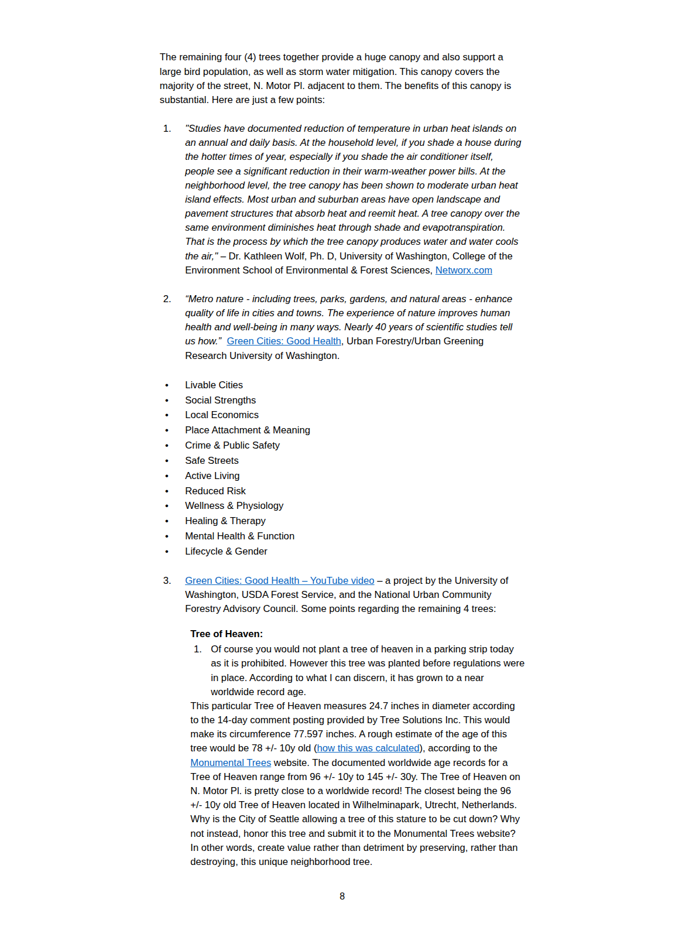The remaining four (4) trees together provide a huge canopy and also support a large bird population, as well as storm water mitigation. This canopy covers the majority of the street, N. Motor Pl. adjacent to them. The benefits of this canopy is substantial. Here are just a few points:
1. "Studies have documented reduction of temperature in urban heat islands on an annual and daily basis. At the household level, if you shade a house during the hotter times of year, especially if you shade the air conditioner itself, people see a significant reduction in their warm-weather power bills. At the neighborhood level, the tree canopy has been shown to moderate urban heat island effects. Most urban and suburban areas have open landscape and pavement structures that absorb heat and reemit heat. A tree canopy over the same environment diminishes heat through shade and evapotranspiration. That is the process by which the tree canopy produces water and water cools the air," – Dr. Kathleen Wolf, Ph. D, University of Washington, College of the Environment School of Environmental & Forest Sciences, Networx.com
2. “Metro nature - including trees, parks, gardens, and natural areas - enhance quality of life in cities and towns. The experience of nature improves human health and well-being in many ways. Nearly 40 years of scientific studies tell us how.” Green Cities: Good Health, Urban Forestry/Urban Greening Research University of Washington.
Livable Cities
Social Strengths
Local Economics
Place Attachment & Meaning
Crime & Public Safety
Safe Streets
Active Living
Reduced Risk
Wellness & Physiology
Healing & Therapy
Mental Health & Function
Lifecycle & Gender
3. Green Cities: Good Health – YouTube video – a project by the University of Washington, USDA Forest Service, and the National Urban Community Forestry Advisory Council. Some points regarding the remaining 4 trees:
Tree of Heaven:
1. Of course you would not plant a tree of heaven in a parking strip today as it is prohibited. However this tree was planted before regulations were in place. According to what I can discern, it has grown to a near worldwide record age.
This particular Tree of Heaven measures 24.7 inches in diameter according to the 14-day comment posting provided by Tree Solutions Inc. This would make its circumference 77.597 inches. A rough estimate of the age of this tree would be 78 +/- 10y old (how this was calculated), according to the Monumental Trees website. The documented worldwide age records for a Tree of Heaven range from 96 +/- 10y to 145 +/- 30y. The Tree of Heaven on N. Motor Pl. is pretty close to a worldwide record! The closest being the 96 +/- 10y old Tree of Heaven located in Wilhelminapark, Utrecht, Netherlands.
Why is the City of Seattle allowing a tree of this stature to be cut down? Why not instead, honor this tree and submit it to the Monumental Trees website? In other words, create value rather than detriment by preserving, rather than destroying, this unique neighborhood tree.
8